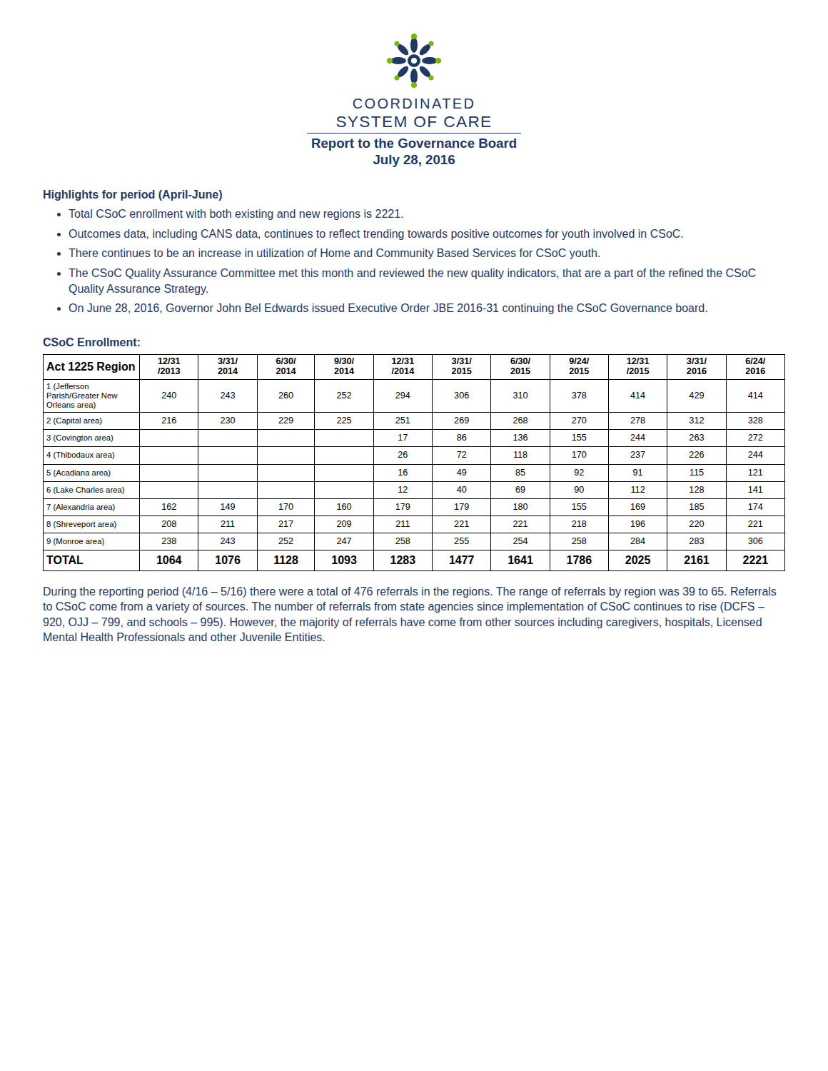Coordinated
System of Care
Report to the Governance Board
July 28, 2016
Highlights for period (April-June)
Total CSoC enrollment with both existing and new regions is 2221.
Outcomes data, including CANS data, continues to reflect trending towards positive outcomes for youth involved in CSoC.
There continues to be an increase in utilization of Home and Community Based Services for CSoC youth.
The CSoC Quality Assurance Committee met this month and reviewed the new quality indicators, that are a part of the refined the CSoC Quality Assurance Strategy.
On June 28, 2016, Governor John Bel Edwards issued Executive Order JBE 2016-31 continuing the CSoC Governance board.
CSoC Enrollment:
| Act 1225 Region | 12/31 /2013 | 3/31/ 2014 | 6/30/ 2014 | 9/30/ 2014 | 12/31 /2014 | 3/31/ 2015 | 6/30/ 2015 | 9/24/ 2015 | 12/31 /2015 | 3/31/ 2016 | 6/24/ 2016 |
| --- | --- | --- | --- | --- | --- | --- | --- | --- | --- | --- | --- |
| 1 (Jefferson Parish/Greater New Orleans area) | 240 | 243 | 260 | 252 | 294 | 306 | 310 | 378 | 414 | 429 | 414 |
| 2 (Capital area) | 216 | 230 | 229 | 225 | 251 | 269 | 268 | 270 | 278 | 312 | 328 |
| 3 (Covington area) | | | | | 17 | 86 | 136 | 155 | 244 | 263 | 272 |
| 4 (Thibodaux area) | | | | | 26 | 72 | 118 | 170 | 237 | 226 | 244 |
| 5 (Acadiana area) | | | | | 16 | 49 | 85 | 92 | 91 | 115 | 121 |
| 6 (Lake Charles area) | | | | | 12 | 40 | 69 | 90 | 112 | 128 | 141 |
| 7 (Alexandria area) | 162 | 149 | 170 | 160 | 179 | 179 | 180 | 155 | 169 | 185 | 174 |
| 8 (Shreveport area) | 208 | 211 | 217 | 209 | 211 | 221 | 221 | 218 | 196 | 220 | 221 |
| 9 (Monroe area) | 238 | 243 | 252 | 247 | 258 | 255 | 254 | 258 | 284 | 283 | 306 |
| TOTAL | 1064 | 1076 | 1128 | 1093 | 1283 | 1477 | 1641 | 1786 | 2025 | 2161 | 2221 |
During the reporting period (4/16 – 5/16) there were a total of 476 referrals in the regions. The range of referrals by region was 39 to 65. Referrals to CSoC come from a variety of sources. The number of referrals from state agencies since implementation of CSoC continues to rise (DCFS – 920, OJJ – 799, and schools – 995). However, the majority of referrals have come from other sources including caregivers, hospitals, Licensed Mental Health Professionals and other Juvenile Entities.